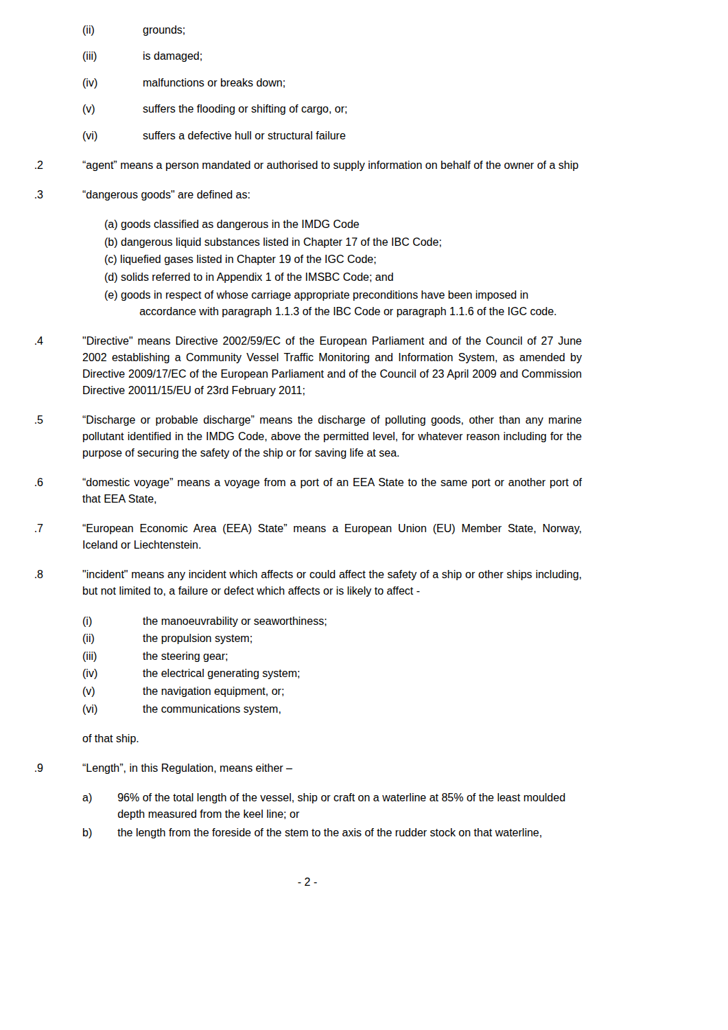(ii) grounds;
(iii) is damaged;
(iv) malfunctions or breaks down;
(v) suffers the flooding or shifting of cargo, or;
(vi) suffers a defective hull or structural failure
.2“agent” means a person mandated or authorised to supply information on behalf of the owner of a ship
.3“dangerous goods" are defined as:
(a) goods classified as dangerous in the IMDG Code
(b) dangerous liquid substances listed in Chapter 17 of the IBC Code;
(c) liquefied gases listed in Chapter 19 of the IGC Code;
(d) solids referred to in Appendix 1 of the IMSBC Code; and
(e) goods in respect of whose carriage appropriate preconditions have been imposed in accordance with paragraph 1.1.3 of the IBC Code or paragraph 1.1.6 of the IGC code.
.4"Directive" means Directive 2002/59/EC of the European Parliament and of the Council of 27 June 2002 establishing a Community Vessel Traffic Monitoring and Information System, as amended by Directive 2009/17/EC of the European Parliament and of the Council of 23 April 2009 and Commission Directive 20011/15/EU of 23rd February 2011;
.5“Discharge or probable discharge” means the discharge of polluting goods, other than any marine pollutant identified in the IMDG Code, above the permitted level, for whatever reason including for the purpose of securing the safety of the ship or for saving life at sea.
.6“domestic voyage” means a voyage from a port of an EEA State to the same port or another port of that EEA State,
.7“European Economic Area (EEA) State” means a European Union (EU) Member State, Norway, Iceland or Liechtenstein.
.8"incident" means any incident which affects or could affect the safety of a ship or other ships including, but not limited to, a failure or defect which affects or is likely to affect -
(i) the manoeuvrability or seaworthiness;
(ii) the propulsion system;
(iii) the steering gear;
(iv) the electrical generating system;
(v) the navigation equipment, or;
(vi) the communications system,
of that ship.
.9“Length”, in this Regulation, means either –
a) 96% of the total length of the vessel, ship or craft on a waterline at 85% of the least moulded depth measured from the keel line; or
b) the length from the foreside of the stem to the axis of the rudder stock on that waterline,
- 2 -